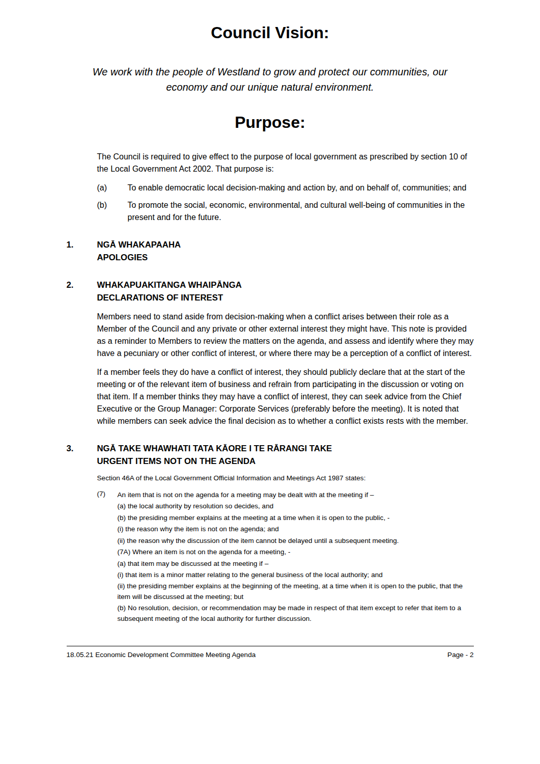Council Vision:
We work with the people of Westland to grow and protect our communities, our economy and our unique natural environment.
Purpose:
The Council is required to give effect to the purpose of local government as prescribed by section 10 of the Local Government Act 2002. That purpose is:
(a) To enable democratic local decision-making and action by, and on behalf of, communities; and
(b) To promote the social, economic, environmental, and cultural well-being of communities in the present and for the future.
1. NGĀ WHAKAPAAHA
APOLOGIES
2. WHAKAPUAKITANGA WHAIPĀNGA
DECLARATIONS OF INTEREST
Members need to stand aside from decision-making when a conflict arises between their role as a Member of the Council and any private or other external interest they might have. This note is provided as a reminder to Members to review the matters on the agenda, and assess and identify where they may have a pecuniary or other conflict of interest, or where there may be a perception of a conflict of interest.
If a member feels they do have a conflict of interest, they should publicly declare that at the start of the meeting or of the relevant item of business and refrain from participating in the discussion or voting on that item. If a member thinks they may have a conflict of interest, they can seek advice from the Chief Executive or the Group Manager: Corporate Services (preferably before the meeting). It is noted that while members can seek advice the final decision as to whether a conflict exists rests with the member.
3. NGĀ TAKE WHAWHATI TATA KĀORE I TE RĀRANGI TAKE
URGENT ITEMS NOT ON THE AGENDA
Section 46A of the Local Government Official Information and Meetings Act 1987 states:
(7)
An item that is not on the agenda for a meeting may be dealt with at the meeting if –
(a) the local authority by resolution so decides, and
(b) the presiding member explains at the meeting at a time when it is open to the public, -
(i) the reason why the item is not on the agenda; and
(ii) the reason why the discussion of the item cannot be delayed until a subsequent meeting.
(7A) Where an item is not on the agenda for a meeting, -
(a) that item may be discussed at the meeting if –
(i) that item is a minor matter relating to the general business of the local authority; and
(ii) the presiding member explains at the beginning of the meeting, at a time when it is open to the public, that the item will be discussed at the meeting; but
(b) No resolution, decision, or recommendation may be made in respect of that item except to refer that item to a subsequent meeting of the local authority for further discussion.
18.05.21 Economic Development Committee Meeting Agenda Page - 2